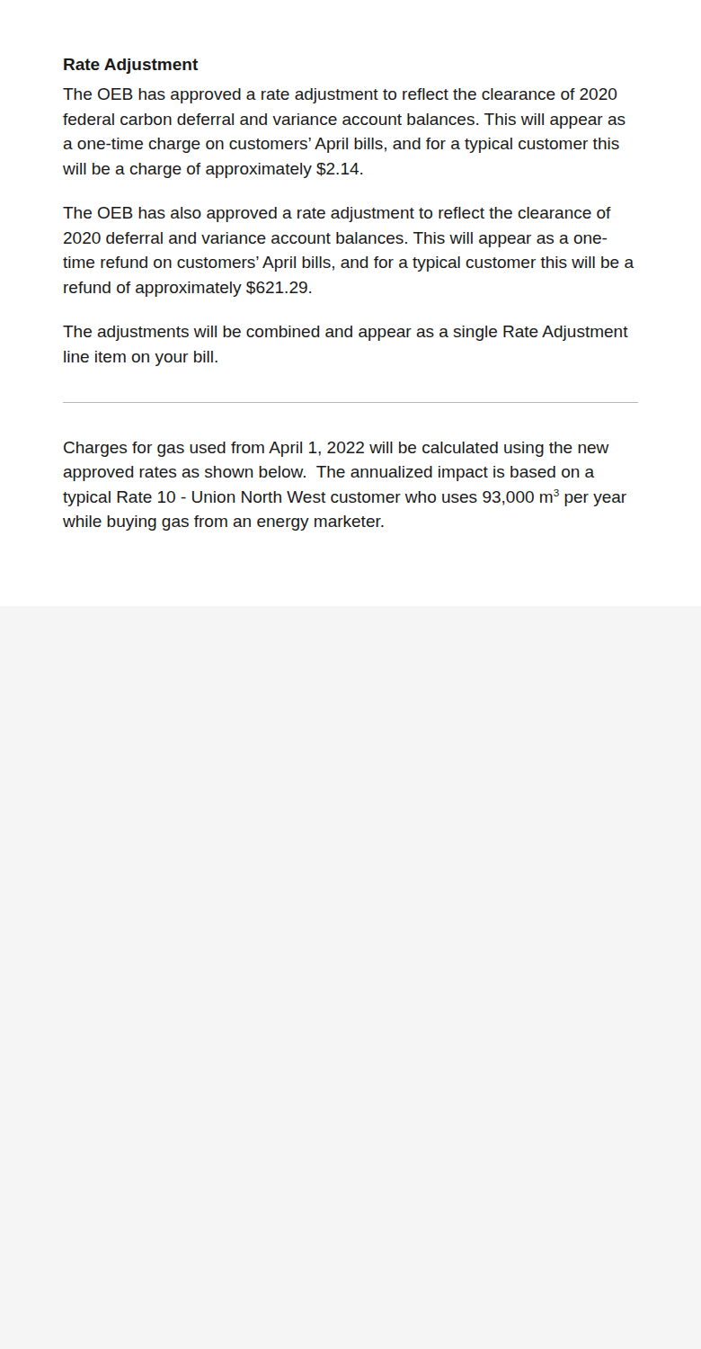Rate Adjustment
The OEB has approved a rate adjustment to reflect the clearance of 2020 federal carbon deferral and variance account balances. This will appear as a one-time charge on customers’ April bills, and for a typical customer this will be a charge of approximately $2.14.
The OEB has also approved a rate adjustment to reflect the clearance of 2020 deferral and variance account balances. This will appear as a one-time refund on customers’ April bills, and for a typical customer this will be a refund of approximately $621.29.
The adjustments will be combined and appear as a single Rate Adjustment line item on your bill.
Charges for gas used from April 1, 2022 will be calculated using the new approved rates as shown below. The annualized impact is based on a typical Rate 10 - Union North West customer who uses 93,000 m3 per year while buying gas from an energy marketer.